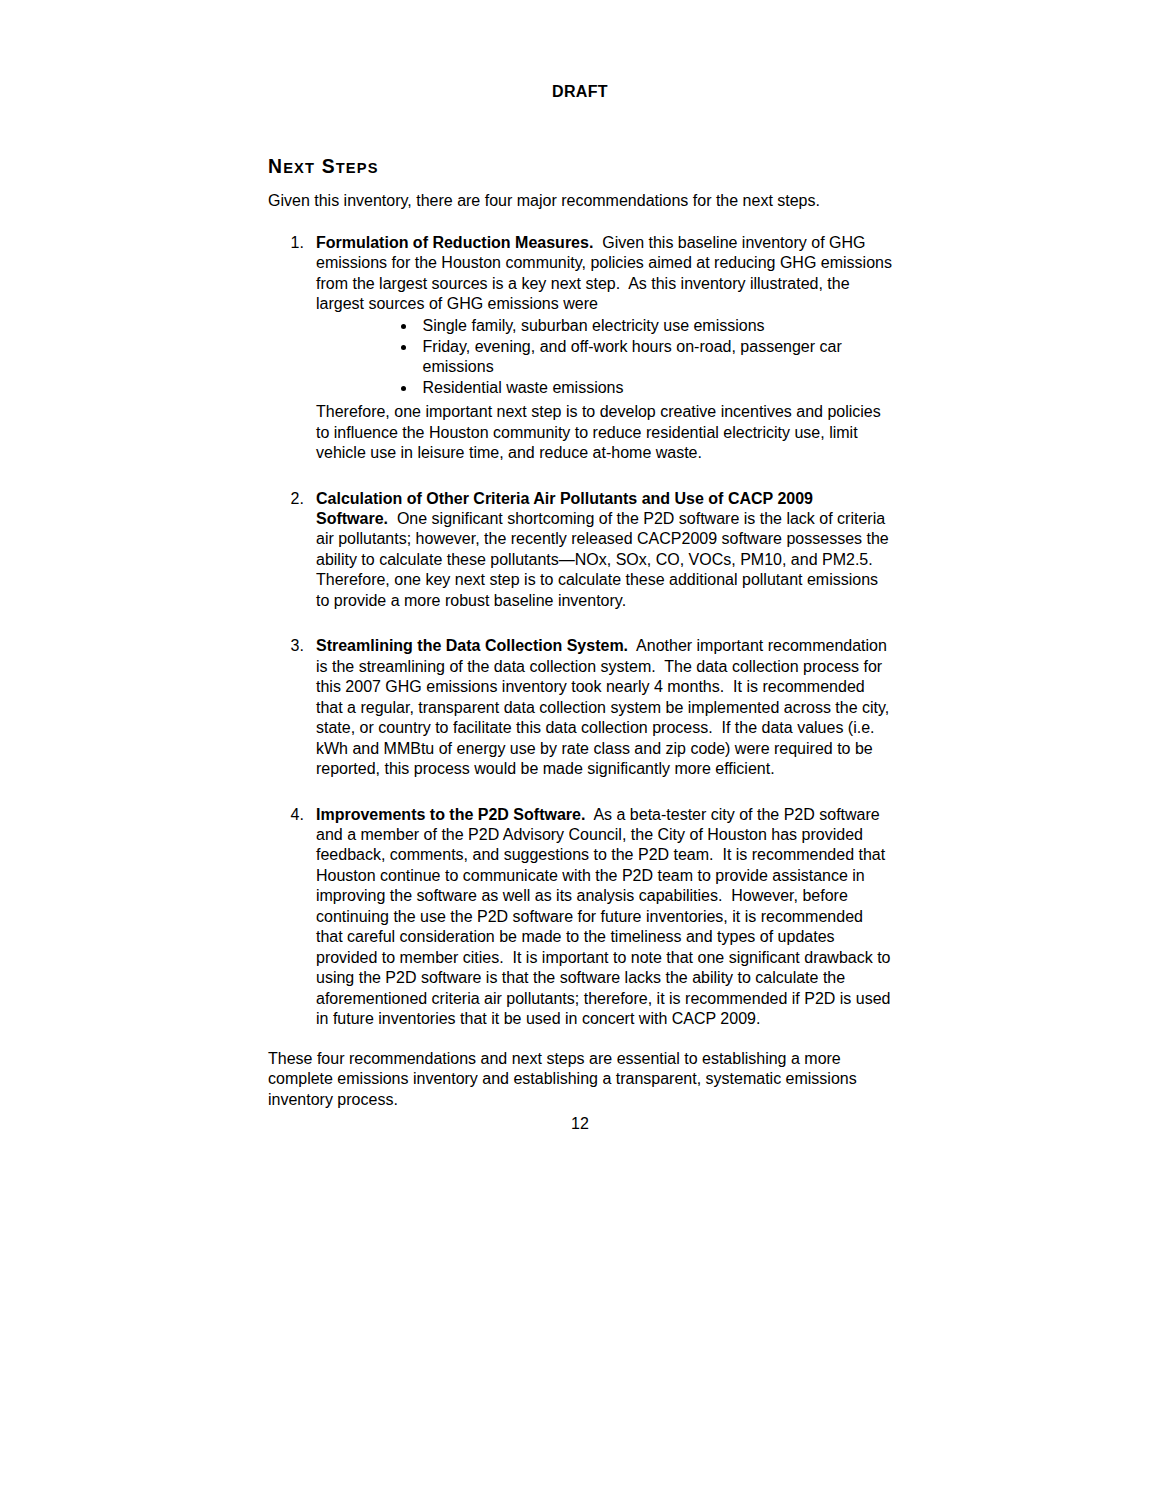DRAFT
NEXT STEPS
Given this inventory, there are four major recommendations for the next steps.
Formulation of Reduction Measures. Given this baseline inventory of GHG emissions for the Houston community, policies aimed at reducing GHG emissions from the largest sources is a key next step. As this inventory illustrated, the largest sources of GHG emissions were
Single family, suburban electricity use emissions
Friday, evening, and off-work hours on-road, passenger car emissions
Residential waste emissions
Therefore, one important next step is to develop creative incentives and policies to influence the Houston community to reduce residential electricity use, limit vehicle use in leisure time, and reduce at-home waste.
Calculation of Other Criteria Air Pollutants and Use of CACP 2009 Software. One significant shortcoming of the P2D software is the lack of criteria air pollutants; however, the recently released CACP2009 software possesses the ability to calculate these pollutants—NOx, SOx, CO, VOCs, PM10, and PM2.5. Therefore, one key next step is to calculate these additional pollutant emissions to provide a more robust baseline inventory.
Streamlining the Data Collection System. Another important recommendation is the streamlining of the data collection system. The data collection process for this 2007 GHG emissions inventory took nearly 4 months. It is recommended that a regular, transparent data collection system be implemented across the city, state, or country to facilitate this data collection process. If the data values (i.e. kWh and MMBtu of energy use by rate class and zip code) were required to be reported, this process would be made significantly more efficient.
Improvements to the P2D Software. As a beta-tester city of the P2D software and a member of the P2D Advisory Council, the City of Houston has provided feedback, comments, and suggestions to the P2D team. It is recommended that Houston continue to communicate with the P2D team to provide assistance in improving the software as well as its analysis capabilities. However, before continuing the use the P2D software for future inventories, it is recommended that careful consideration be made to the timeliness and types of updates provided to member cities. It is important to note that one significant drawback to using the P2D software is that the software lacks the ability to calculate the aforementioned criteria air pollutants; therefore, it is recommended if P2D is used in future inventories that it be used in concert with CACP 2009.
These four recommendations and next steps are essential to establishing a more complete emissions inventory and establishing a transparent, systematic emissions inventory process.
12